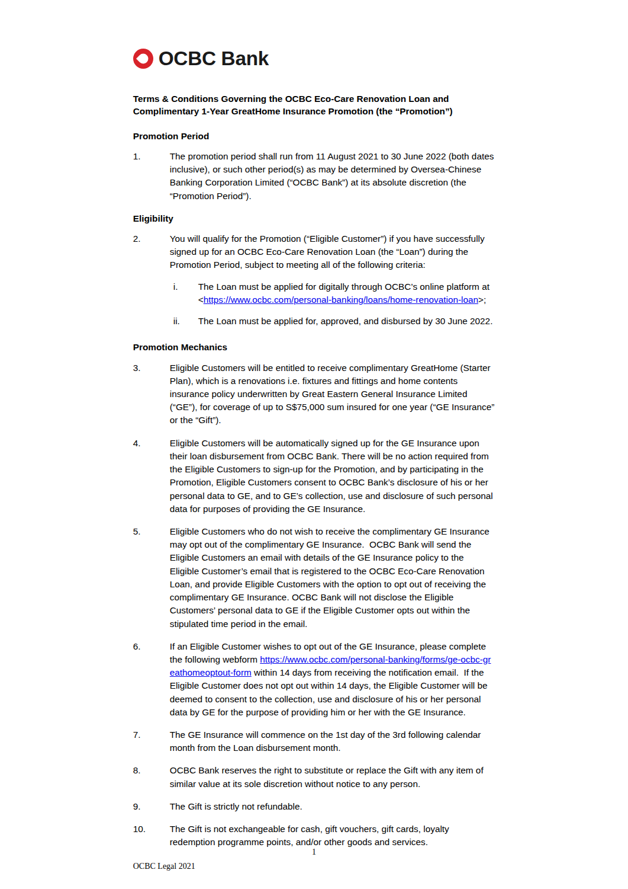OCBC Bank
Terms & Conditions Governing the OCBC Eco-Care Renovation Loan and Complimentary 1-Year GreatHome Insurance Promotion (the “Promotion”)
Promotion Period
1.
The promotion period shall run from 11 August 2021 to 30 June 2022 (both dates inclusive), or such other period(s) as may be determined by Oversea-Chinese Banking Corporation Limited (“OCBC Bank”) at its absolute discretion (the “Promotion Period”).
Eligibility
2.
You will qualify for the Promotion (“Eligible Customer”) if you have successfully signed up for an OCBC Eco-Care Renovation Loan (the “Loan”) during the Promotion Period, subject to meeting all of the following criteria:
i.
The Loan must be applied for digitally through OCBC’s online platform at <https://www.ocbc.com/personal-banking/loans/home-renovation-loan>;
ii.
The Loan must be applied for, approved, and disbursed by 30 June 2022.
Promotion Mechanics
3.
Eligible Customers will be entitled to receive complimentary GreatHome (Starter Plan), which is a renovations i.e. fixtures and fittings and home contents insurance policy underwritten by Great Eastern General Insurance Limited (“GE”), for coverage of up to S$75,000 sum insured for one year (“GE Insurance” or the “Gift”).
4.
Eligible Customers will be automatically signed up for the GE Insurance upon their loan disbursement from OCBC Bank. There will be no action required from the Eligible Customers to sign-up for the Promotion, and by participating in the Promotion, Eligible Customers consent to OCBC Bank’s disclosure of his or her personal data to GE, and to GE’s collection, use and disclosure of such personal data for purposes of providing the GE Insurance.
5.
Eligible Customers who do not wish to receive the complimentary GE Insurance may opt out of the complimentary GE Insurance. OCBC Bank will send the Eligible Customers an email with details of the GE Insurance policy to the Eligible Customer’s email that is registered to the OCBC Eco-Care Renovation Loan, and provide Eligible Customers with the option to opt out of receiving the complimentary GE Insurance. OCBC Bank will not disclose the Eligible Customers’ personal data to GE if the Eligible Customer opts out within the stipulated time period in the email.
6.
If an Eligible Customer wishes to opt out of the GE Insurance, please complete the following webform https://www.ocbc.com/personal-banking/forms/ge-ocbc-greathomeoptout-form within 14 days from receiving the notification email. If the Eligible Customer does not opt out within 14 days, the Eligible Customer will be deemed to consent to the collection, use and disclosure of his or her personal data by GE for the purpose of providing him or her with the GE Insurance.
7.
The GE Insurance will commence on the 1st day of the 3rd following calendar month from the Loan disbursement month.
8.
OCBC Bank reserves the right to substitute or replace the Gift with any item of similar value at its sole discretion without notice to any person.
9.
The Gift is strictly not refundable.
10.
The Gift is not exchangeable for cash, gift vouchers, gift cards, loyalty redemption programme points, and/or other goods and services.
1
OCBC Legal 2021